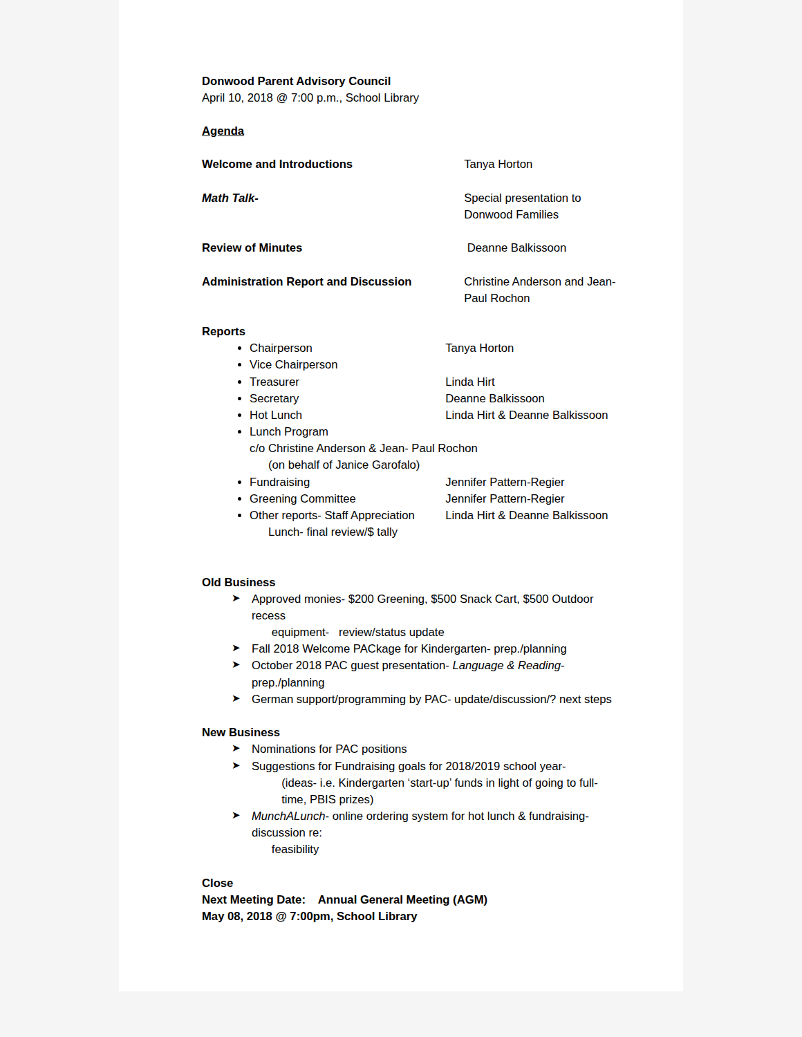Donwood Parent Advisory Council
April 10, 2018 @ 7:00 p.m., School Library
Agenda
Welcome and Introductions
Tanya Horton
Math Talk-
Special presentation to Donwood Families
Review of Minutes
Deanne Balkissoon
Administration Report and Discussion
Christine Anderson and Jean-Paul Rochon
Reports
Chairperson Tanya Horton
Vice Chairperson
Treasurer Linda Hirt
Secretary Deanne Balkissoon
Hot Lunch Linda Hirt & Deanne Balkissoon
Lunch Program c/o Christine Anderson & Jean- Paul Rochon(on behalf of Janice Garofalo)
Fundraising Jennifer Pattern-Regier
Greening Committee Jennifer Pattern-Regier
Other reports- Staff AppreciationLunch- final review/$ tally Linda Hirt & Deanne Balkissoon
Old Business
Approved monies- $200 Greening, $500 Snack Cart, $500 Outdoor recessequipment- review/status update
Fall 2018 Welcome PACkage for Kindergarten- prep./planning
October 2018 PAC guest presentation- Language & Reading- prep./planning
German support/programming by PAC- update/discussion/? next steps
New Business
Nominations for PAC positions
Suggestions for Fundraising goals for 2018/2019 school year-(ideas- i.e. Kindergarten ‘start-up’ funds in light of going to full-time, PBIS prizes)
MunchALunch- online ordering system for hot lunch & fundraising- discussion re:feasibility
Close
Next Meeting Date: Annual General Meeting (AGM)
May 08, 2018 @ 7:00pm, School Library